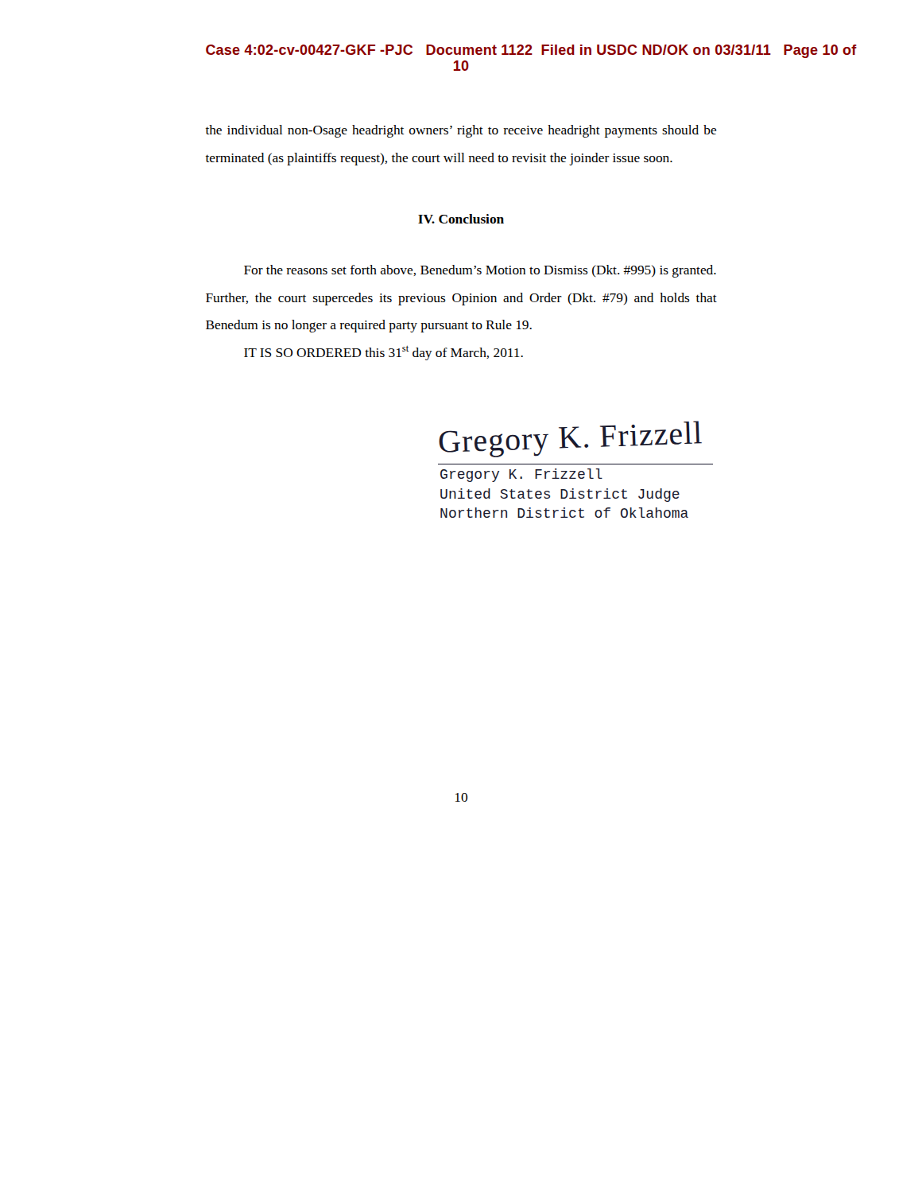Case 4:02-cv-00427-GKF -PJC Document 1122 Filed in USDC ND/OK on 03/31/11 Page 10 of 10
the individual non-Osage headright owners’ right to receive headright payments should be terminated (as plaintiffs request), the court will need to revisit the joinder issue soon.
IV. Conclusion
For the reasons set forth above, Benedum’s Motion to Dismiss (Dkt. #995) is granted. Further, the court supercedes its previous Opinion and Order (Dkt. #79) and holds that Benedum is no longer a required party pursuant to Rule 19.
IT IS SO ORDERED this 31st day of March, 2011.
Gregory K. Frizzell
Gregory K. Frizzell
United States District Judge
Northern District of Oklahoma
10